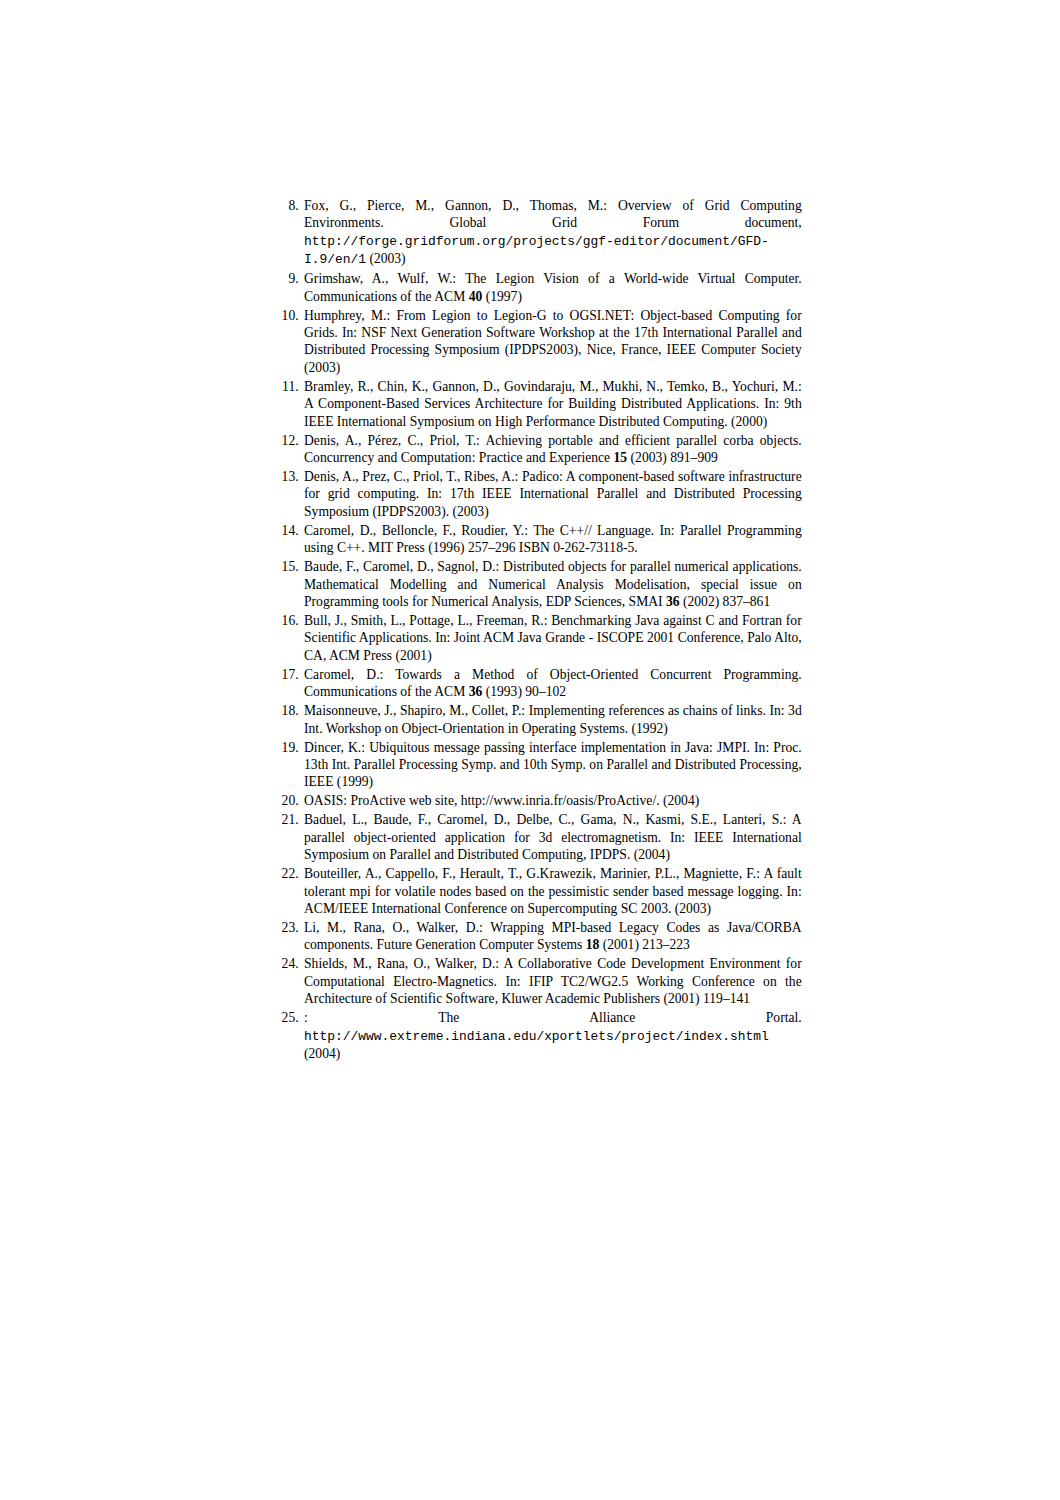8. Fox, G., Pierce, M., Gannon, D., Thomas, M.: Overview of Grid Computing Environments. Global Grid Forum document, http://forge.gridforum.org/projects/ggf-editor/document/GFD-I.9/en/1 (2003)
9. Grimshaw, A., Wulf, W.: The Legion Vision of a World-wide Virtual Computer. Communications of the ACM 40 (1997)
10. Humphrey, M.: From Legion to Legion-G to OGSI.NET: Object-based Computing for Grids. In: NSF Next Generation Software Workshop at the 17th International Parallel and Distributed Processing Symposium (IPDPS2003), Nice, France, IEEE Computer Society (2003)
11. Bramley, R., Chin, K., Gannon, D., Govindaraju, M., Mukhi, N., Temko, B., Yochuri, M.: A Component-Based Services Architecture for Building Distributed Applications. In: 9th IEEE International Symposium on High Performance Distributed Computing. (2000)
12. Denis, A., Pérez, C., Priol, T.: Achieving portable and efficient parallel corba objects. Concurrency and Computation: Practice and Experience 15 (2003) 891–909
13. Denis, A., Prez, C., Priol, T., Ribes, A.: Padico: A component-based software infrastructure for grid computing. In: 17th IEEE International Parallel and Distributed Processing Symposium (IPDPS2003). (2003)
14. Caromel, D., Belloncle, F., Roudier, Y.: The C++// Language. In: Parallel Programming using C++. MIT Press (1996) 257–296 ISBN 0-262-73118-5.
15. Baude, F., Caromel, D., Sagnol, D.: Distributed objects for parallel numerical applications. Mathematical Modelling and Numerical Analysis Modelisation, special issue on Programming tools for Numerical Analysis, EDP Sciences, SMAI 36 (2002) 837–861
16. Bull, J., Smith, L., Pottage, L., Freeman, R.: Benchmarking Java against C and Fortran for Scientific Applications. In: Joint ACM Java Grande - ISCOPE 2001 Conference, Palo Alto, CA, ACM Press (2001)
17. Caromel, D.: Towards a Method of Object-Oriented Concurrent Programming. Communications of the ACM 36 (1993) 90–102
18. Maisonneuve, J., Shapiro, M., Collet, P.: Implementing references as chains of links. In: 3d Int. Workshop on Object-Orientation in Operating Systems. (1992)
19. Dincer, K.: Ubiquitous message passing interface implementation in Java: JMPI. In: Proc. 13th Int. Parallel Processing Symp. and 10th Symp. on Parallel and Distributed Processing, IEEE (1999)
20. OASIS: ProActive web site, http://www.inria.fr/oasis/ProActive/. (2004)
21. Baduel, L., Baude, F., Caromel, D., Delbe, C., Gama, N., Kasmi, S.E., Lanteri, S.: A parallel object-oriented application for 3d electromagnetism. In: IEEE International Symposium on Parallel and Distributed Computing, IPDPS. (2004)
22. Bouteiller, A., Cappello, F., Herault, T., G.Krawezik, Marinier, P.L., Magniette, F.: A fault tolerant mpi for volatile nodes based on the pessimistic sender based message logging. In: ACM/IEEE International Conference on Supercomputing SC 2003. (2003)
23. Li, M., Rana, O., Walker, D.: Wrapping MPI-based Legacy Codes as Java/CORBA components. Future Generation Computer Systems 18 (2001) 213–223
24. Shields, M., Rana, O., Walker, D.: A Collaborative Code Development Environment for Computational Electro-Magnetics. In: IFIP TC2/WG2.5 Working Conference on the Architecture of Scientific Software, Kluwer Academic Publishers (2001) 119–141
25.: The Alliance Portal. http://www.extreme.indiana.edu/xportlets/project/index.shtml (2004)